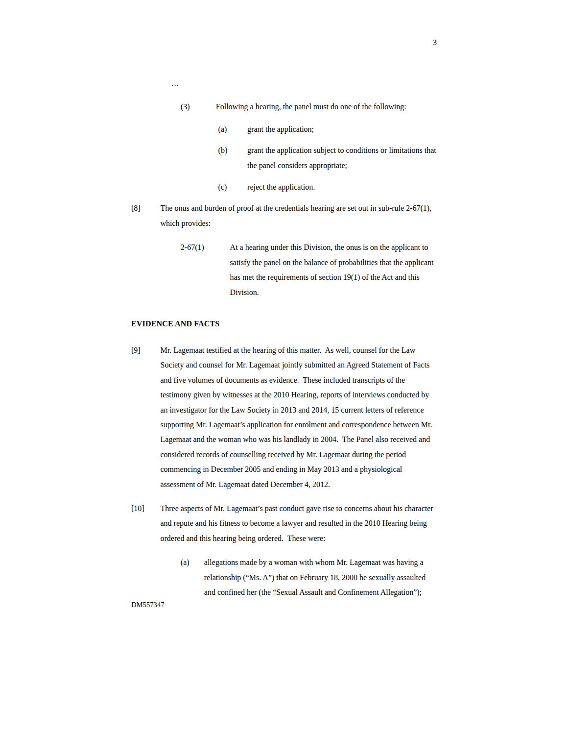3
…
(3)
Following a hearing, the panel must do one of the following:
(a)
grant the application;
(b)
grant the application subject to conditions or limitations that the panel considers appropriate;
(c)
reject the application.
[8]
The onus and burden of proof at the credentials hearing are set out in sub-rule 2-67(1), which provides:
2-67(1)
At a hearing under this Division, the onus is on the applicant to satisfy the panel on the balance of probabilities that the applicant has met the requirements of section 19(1) of the Act and this Division.
EVIDENCE AND FACTS
[9]
Mr. Lagemaat testified at the hearing of this matter. As well, counsel for the Law Society and counsel for Mr. Lagemaat jointly submitted an Agreed Statement of Facts and five volumes of documents as evidence. These included transcripts of the testimony given by witnesses at the 2010 Hearing, reports of interviews conducted by an investigator for the Law Society in 2013 and 2014, 15 current letters of reference supporting Mr. Lagemaat’s application for enrolment and correspondence between Mr. Lagemaat and the woman who was his landlady in 2004. The Panel also received and considered records of counselling received by Mr. Lagemaat during the period commencing in December 2005 and ending in May 2013 and a physiological assessment of Mr. Lagemaat dated December 4, 2012.
[10]
Three aspects of Mr. Lagemaat’s past conduct gave rise to concerns about his character and repute and his fitness to become a lawyer and resulted in the 2010 Hearing being ordered and this hearing being ordered. These were:
(a)
allegations made by a woman with whom Mr. Lagemaat was having a relationship (“Ms. A”) that on February 18, 2000 he sexually assaulted and confined her (the “Sexual Assault and Confinement Allegation”);
DM557347